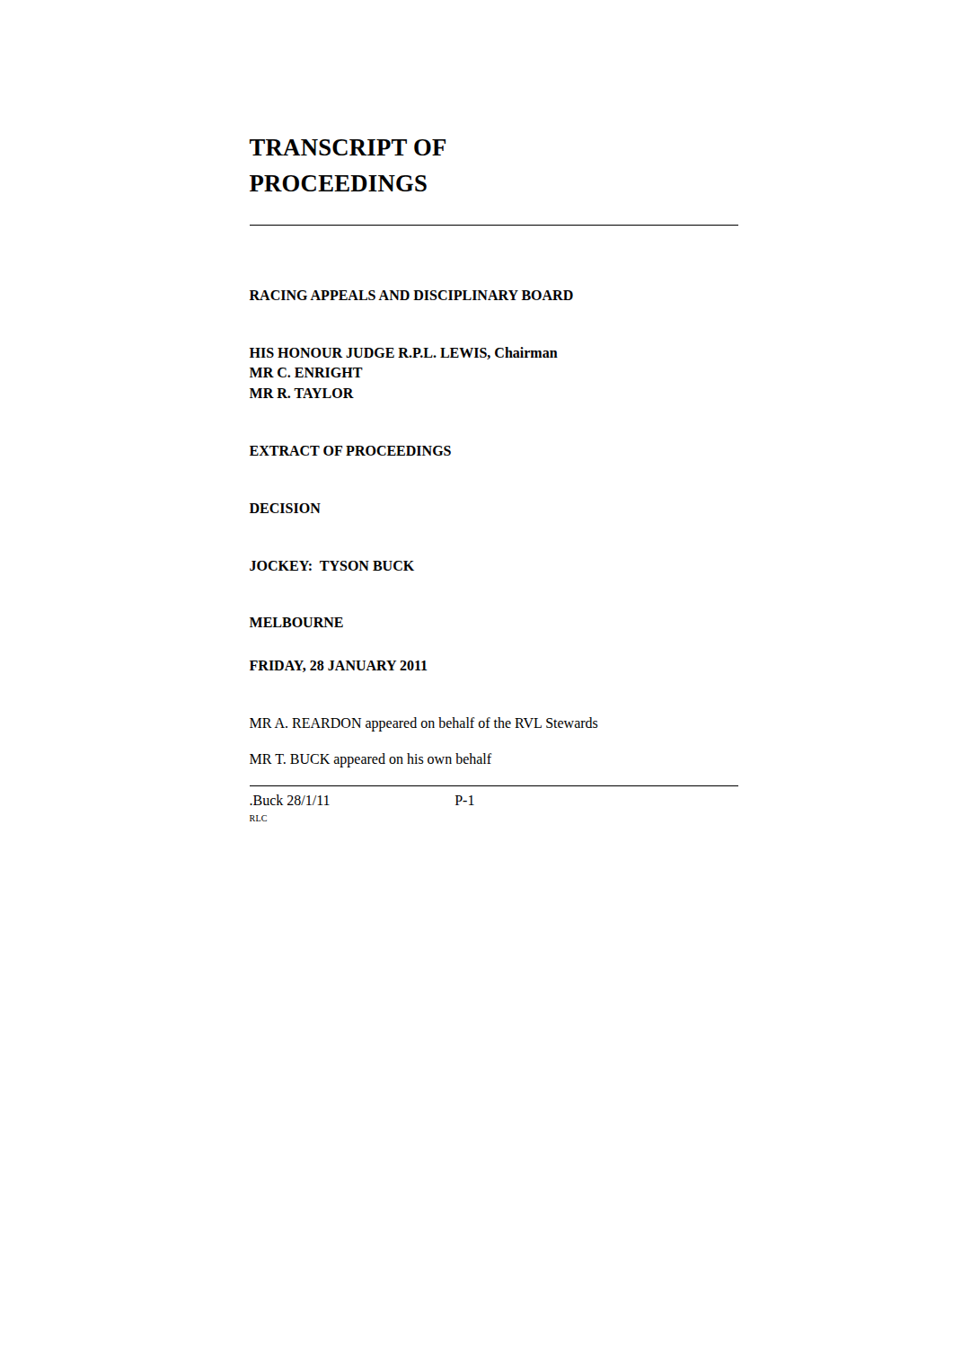TRANSCRIPT OF
PROCEEDINGS
RACING APPEALS AND DISCIPLINARY BOARD
HIS HONOUR JUDGE R.P.L. LEWIS, Chairman
MR C. ENRIGHT
MR R. TAYLOR
EXTRACT OF PROCEEDINGS
DECISION
JOCKEY: TYSON BUCK
MELBOURNE
FRIDAY, 28 JANUARY 2011
MR A. REARDON appeared on behalf of the RVL Stewards
MR T. BUCK appeared on his own behalf
.Buck 28/1/11
RLC
P-1